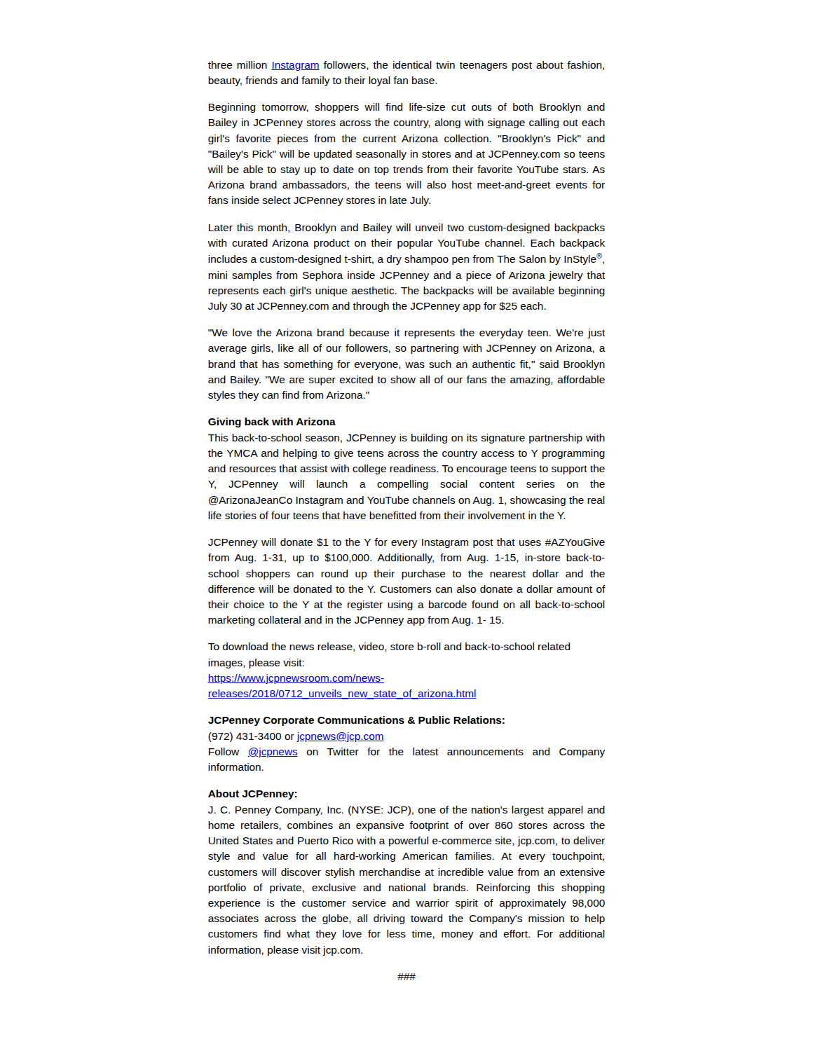three million Instagram followers, the identical twin teenagers post about fashion, beauty, friends and family to their loyal fan base.
Beginning tomorrow, shoppers will find life-size cut outs of both Brooklyn and Bailey in JCPenney stores across the country, along with signage calling out each girl's favorite pieces from the current Arizona collection. "Brooklyn's Pick" and "Bailey's Pick" will be updated seasonally in stores and at JCPenney.com so teens will be able to stay up to date on top trends from their favorite YouTube stars. As Arizona brand ambassadors, the teens will also host meet-and-greet events for fans inside select JCPenney stores in late July.
Later this month, Brooklyn and Bailey will unveil two custom-designed backpacks with curated Arizona product on their popular YouTube channel. Each backpack includes a custom-designed t-shirt, a dry shampoo pen from The Salon by InStyle®, mini samples from Sephora inside JCPenney and a piece of Arizona jewelry that represents each girl's unique aesthetic. The backpacks will be available beginning July 30 at JCPenney.com and through the JCPenney app for $25 each.
"We love the Arizona brand because it represents the everyday teen. We're just average girls, like all of our followers, so partnering with JCPenney on Arizona, a brand that has something for everyone, was such an authentic fit," said Brooklyn and Bailey. "We are super excited to show all of our fans the amazing, affordable styles they can find from Arizona."
Giving back with Arizona
This back-to-school season, JCPenney is building on its signature partnership with the YMCA and helping to give teens across the country access to Y programming and resources that assist with college readiness. To encourage teens to support the Y, JCPenney will launch a compelling social content series on the @ArizonaJeanCo Instagram and YouTube channels on Aug. 1, showcasing the real life stories of four teens that have benefitted from their involvement in the Y.
JCPenney will donate $1 to the Y for every Instagram post that uses #AZYouGive from Aug. 1-31, up to $100,000. Additionally, from Aug. 1-15, in-store back-to-school shoppers can round up their purchase to the nearest dollar and the difference will be donated to the Y. Customers can also donate a dollar amount of their choice to the Y at the register using a barcode found on all back-to-school marketing collateral and in the JCPenney app from Aug. 1- 15.
To download the news release, video, store b-roll and back-to-school related images, please visit:
https://www.jcpnewsroom.com/news-releases/2018/0712_unveils_new_state_of_arizona.html
JCPenney Corporate Communications & Public Relations:
(972) 431-3400 or jcpnews@jcp.com
Follow @jcpnews on Twitter for the latest announcements and Company information.
About JCPenney:
J. C. Penney Company, Inc. (NYSE: JCP), one of the nation's largest apparel and home retailers, combines an expansive footprint of over 860 stores across the United States and Puerto Rico with a powerful e-commerce site, jcp.com, to deliver style and value for all hard-working American families. At every touchpoint, customers will discover stylish merchandise at incredible value from an extensive portfolio of private, exclusive and national brands. Reinforcing this shopping experience is the customer service and warrior spirit of approximately 98,000 associates across the globe, all driving toward the Company's mission to help customers find what they love for less time, money and effort. For additional information, please visit jcp.com.
###